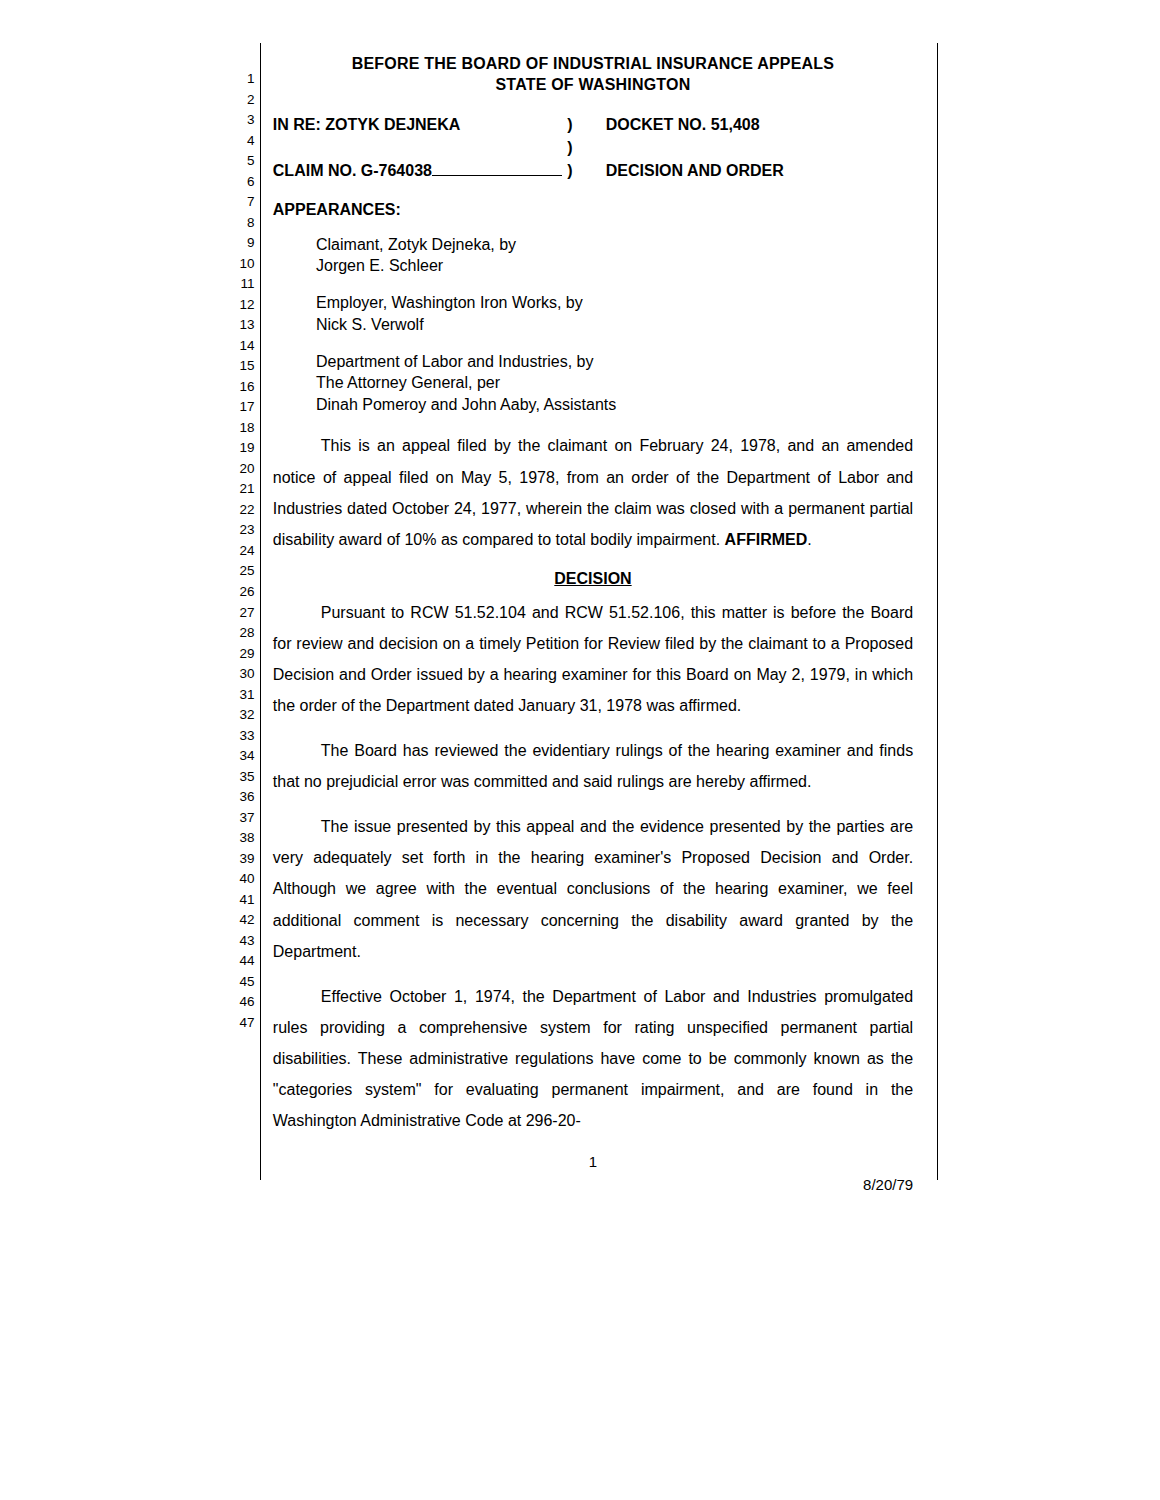1
2
3
4
5
6
7
8
9
10
11
12
13
14
15
16
17
18
19
20
21
22
23
24
25
26
27
28
29
30
31
32
33
34
35
36
37
38
39
40
41
42
43
44
45
46
47
BEFORE THE BOARD OF INDUSTRIAL INSURANCE APPEALS
STATE OF WASHINGTON
| IN RE: ZOTYK DEJNEKA | ) | DOCKET NO. 51,408 |
| | ) | |
| CLAIM NO. G-764038 | ) | DECISION AND ORDER |
APPEARANCES:
Claimant, Zotyk Dejneka, by
Jorgen E. Schleer
Employer, Washington Iron Works, by
Nick S. Verwolf
Department of Labor and Industries, by
The Attorney General, per
Dinah Pomeroy and John Aaby, Assistants
This is an appeal filed by the claimant on February 24, 1978, and an amended notice of appeal filed on May 5, 1978, from an order of the Department of Labor and Industries dated October 24, 1977, wherein the claim was closed with a permanent partial disability award of 10% as compared to total bodily impairment. AFFIRMED.
DECISION
Pursuant to RCW 51.52.104 and RCW 51.52.106, this matter is before the Board for review and decision on a timely Petition for Review filed by the claimant to a Proposed Decision and Order issued by a hearing examiner for this Board on May 2, 1979, in which the order of the Department dated January 31, 1978 was affirmed.
The Board has reviewed the evidentiary rulings of the hearing examiner and finds that no prejudicial error was committed and said rulings are hereby affirmed.
The issue presented by this appeal and the evidence presented by the parties are very adequately set forth in the hearing examiner's Proposed Decision and Order. Although we agree with the eventual conclusions of the hearing examiner, we feel additional comment is necessary concerning the disability award granted by the Department.
Effective October 1, 1974, the Department of Labor and Industries promulgated rules providing a comprehensive system for rating unspecified permanent partial disabilities. These administrative regulations have come to be commonly known as the "categories system" for evaluating permanent impairment, and are found in the Washington Administrative Code at 296-20-
1
8/20/79